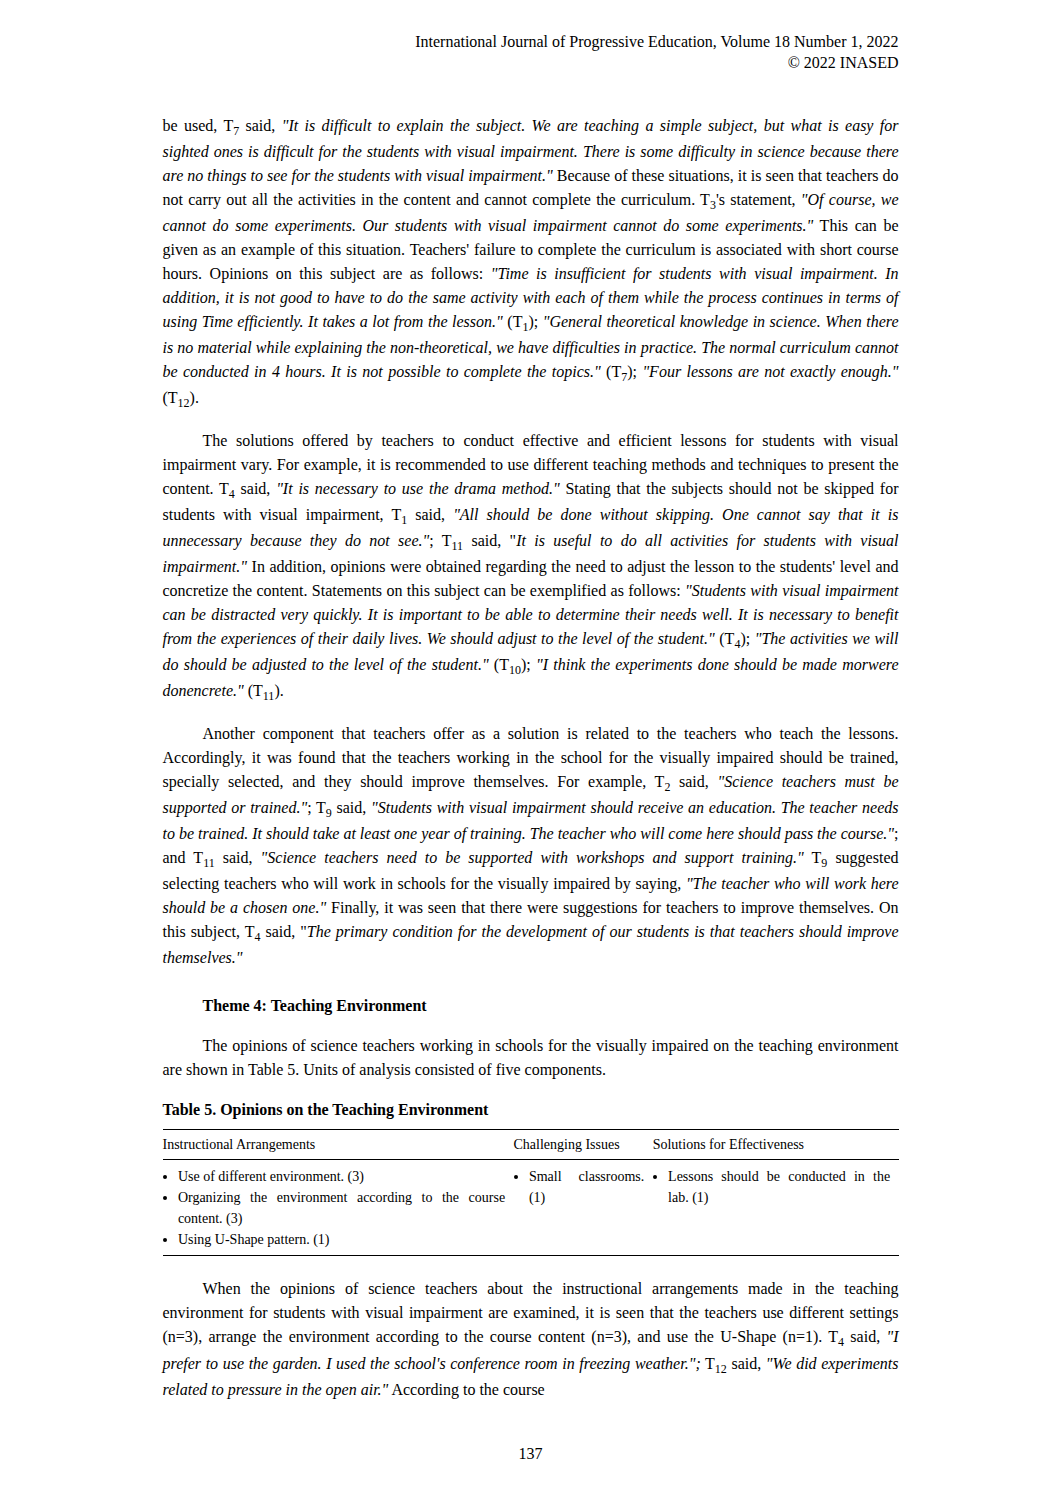International Journal of Progressive Education, Volume 18 Number 1, 2022
© 2022 INASED
be used, T7 said, "It is difficult to explain the subject. We are teaching a simple subject, but what is easy for sighted ones is difficult for the students with visual impairment. There is some difficulty in science because there are no things to see for the students with visual impairment." Because of these situations, it is seen that teachers do not carry out all the activities in the content and cannot complete the curriculum. T3's statement, "Of course, we cannot do some experiments. Our students with visual impairment cannot do some experiments." This can be given as an example of this situation. Teachers' failure to complete the curriculum is associated with short course hours. Opinions on this subject are as follows: "Time is insufficient for students with visual impairment. In addition, it is not good to have to do the same activity with each of them while the process continues in terms of using Time efficiently. It takes a lot from the lesson." (T1); "General theoretical knowledge in science. When there is no material while explaining the non-theoretical, we have difficulties in practice. The normal curriculum cannot be conducted in 4 hours. It is not possible to complete the topics." (T7); "Four lessons are not exactly enough." (T12).
The solutions offered by teachers to conduct effective and efficient lessons for students with visual impairment vary. For example, it is recommended to use different teaching methods and techniques to present the content. T4 said, "It is necessary to use the drama method." Stating that the subjects should not be skipped for students with visual impairment, T1 said, "All should be done without skipping. One cannot say that it is unnecessary because they do not see."; T11 said, "It is useful to do all activities for students with visual impairment." In addition, opinions were obtained regarding the need to adjust the lesson to the students' level and concretize the content. Statements on this subject can be exemplified as follows: "Students with visual impairment can be distracted very quickly. It is important to be able to determine their needs well. It is necessary to benefit from the experiences of their daily lives. We should adjust to the level of the student." (T4); "The activities we will do should be adjusted to the level of the student." (T10); "I think the experiments done should be made morwere donencrete." (T11).
Another component that teachers offer as a solution is related to the teachers who teach the lessons. Accordingly, it was found that the teachers working in the school for the visually impaired should be trained, specially selected, and they should improve themselves. For example, T2 said, "Science teachers must be supported or trained."; T9 said, "Students with visual impairment should receive an education. The teacher needs to be trained. It should take at least one year of training. The teacher who will come here should pass the course."; and T11 said, "Science teachers need to be supported with workshops and support training." T9 suggested selecting teachers who will work in schools for the visually impaired by saying, "The teacher who will work here should be a chosen one." Finally, it was seen that there were suggestions for teachers to improve themselves. On this subject, T4 said, "The primary condition for the development of our students is that teachers should improve themselves."
Theme 4: Teaching Environment
The opinions of science teachers working in schools for the visually impaired on the teaching environment are shown in Table 5. Units of analysis consisted of five components.
Table 5. Opinions on the Teaching Environment
| Instructional Arrangements | Challenging Issues | Solutions for Effectiveness |
| --- | --- | --- |
| Use of different environment. (3) Organizing the environment according to the course content. (3) Using U-Shape pattern. (1) | Small classrooms. (1) | Lessons should be conducted in the lab. (1) |
When the opinions of science teachers about the instructional arrangements made in the teaching environment for students with visual impairment are examined, it is seen that the teachers use different settings (n=3), arrange the environment according to the course content (n=3), and use the U-Shape (n=1). T4 said, "I prefer to use the garden. I used the school's conference room in freezing weather."; T12 said, "We did experiments related to pressure in the open air." According to the course
137